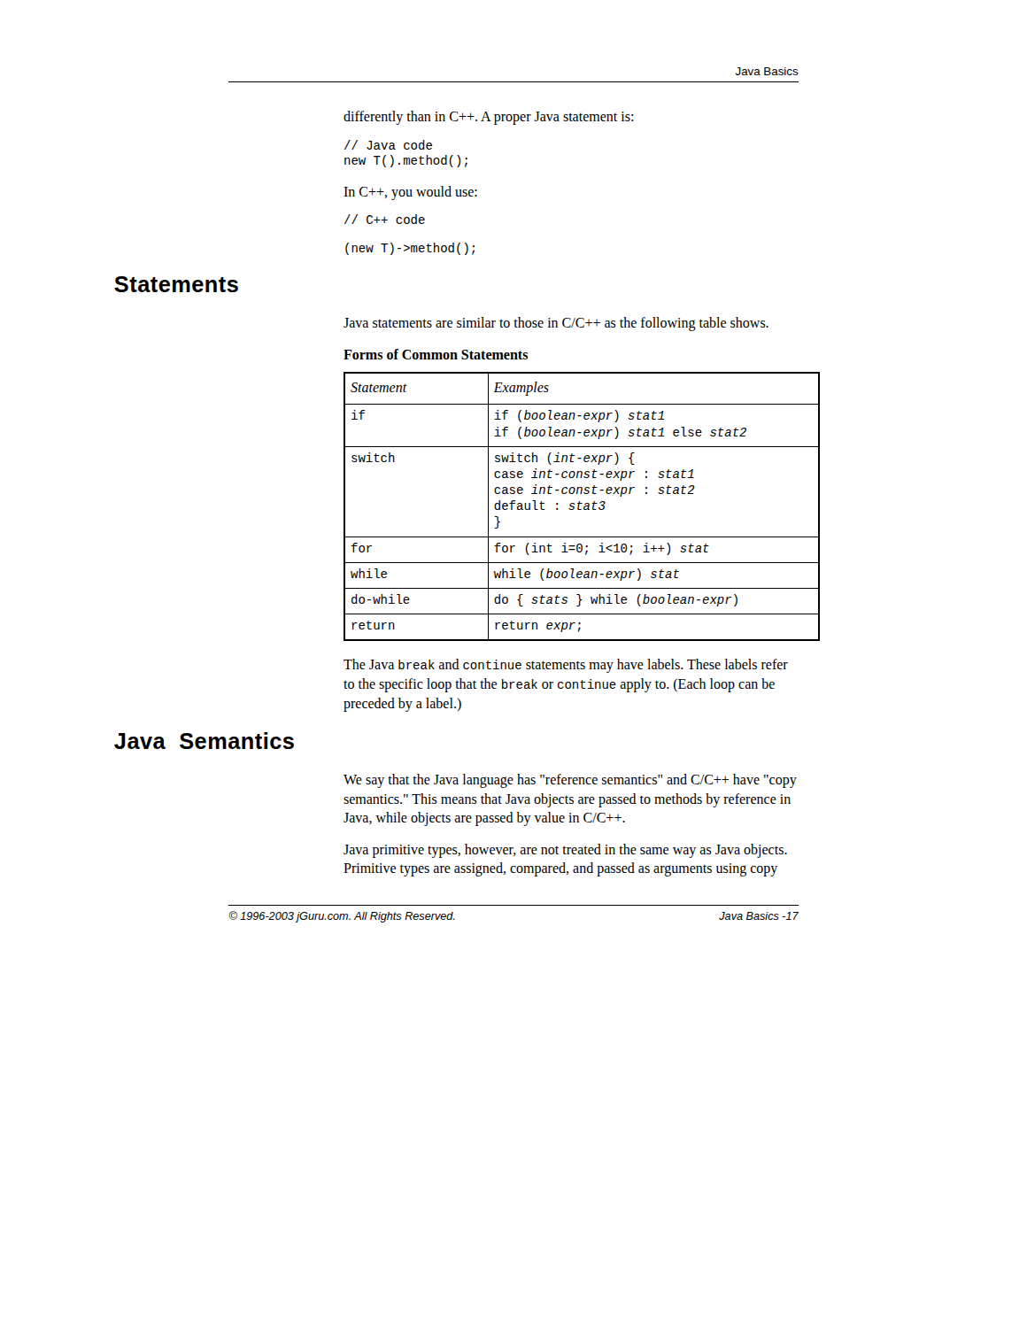Java Basics
differently than in C++. A proper Java statement is:
// Java code
new T().method();
In C++, you would use:
// C++ code
(new T)->method();
Statements
Java statements are similar to those in C/C++ as the following table shows.
Forms of Common Statements
| Statement | Examples |
| if | if ( boolean-expr ) stat1 if ( boolean-expr ) stat1 else stat2 |
| switch | switch ( int-expr ) { case int-const-expr : stat1 case int-const-expr : stat2 default : stat3 } |
| for | for (int i=0; i<10; i++) stat |
| while | while ( boolean-expr ) stat |
| do-while | do { stats } while ( boolean-expr ) |
| return | return expr ; |
The Java break and continue statements may have labels. These labels refer to the specific loop that the break or continue apply to. (Each loop can be preceded by a label.)
Java Semantics
We say that the Java language has "reference semantics" and C/C++ have "copy semantics." This means that Java objects are passed to methods by reference in Java, while objects are passed by value in C/C++.
Java primitive types, however, are not treated in the same way as Java objects. Primitive types are assigned, compared, and passed as arguments using copy
© 1996-2003 jGuru.com. All Rights Reserved.
Java Basics -17